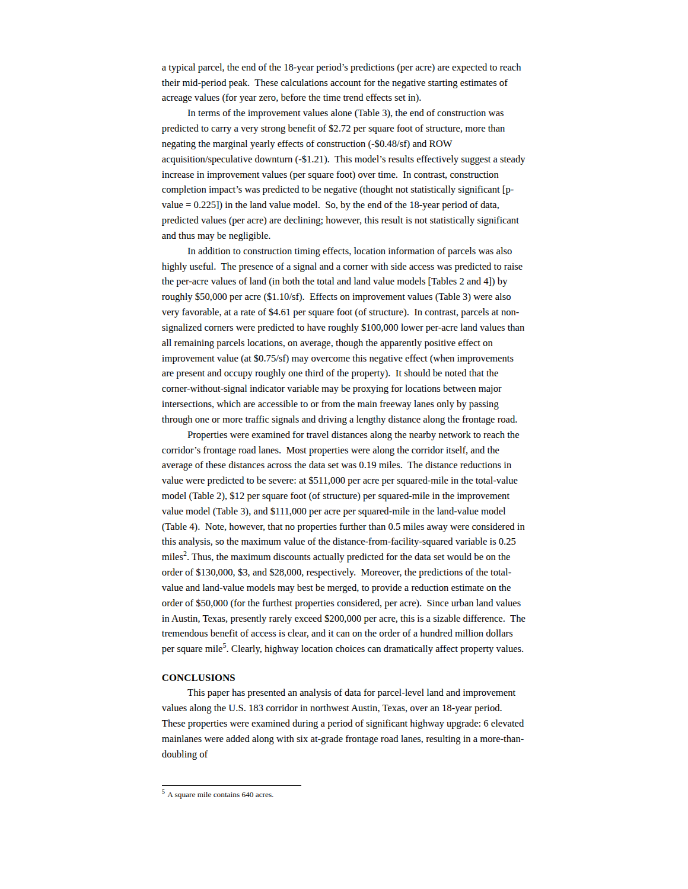a typical parcel, the end of the 18-year period’s predictions (per acre) are expected to reach their mid-period peak. These calculations account for the negative starting estimates of acreage values (for year zero, before the time trend effects set in).
In terms of the improvement values alone (Table 3), the end of construction was predicted to carry a very strong benefit of $2.72 per square foot of structure, more than negating the marginal yearly effects of construction (-$0.48/sf) and ROW acquisition/speculative downturn (-$1.21). This model’s results effectively suggest a steady increase in improvement values (per square foot) over time. In contrast, construction completion impact’s was predicted to be negative (thought not statistically significant [p-value = 0.225]) in the land value model. So, by the end of the 18-year period of data, predicted values (per acre) are declining; however, this result is not statistically significant and thus may be negligible.
In addition to construction timing effects, location information of parcels was also highly useful. The presence of a signal and a corner with side access was predicted to raise the per-acre values of land (in both the total and land value models [Tables 2 and 4]) by roughly $50,000 per acre ($1.10/sf). Effects on improvement values (Table 3) were also very favorable, at a rate of $4.61 per square foot (of structure). In contrast, parcels at non-signalized corners were predicted to have roughly $100,000 lower per-acre land values than all remaining parcels locations, on average, though the apparently positive effect on improvement value (at $0.75/sf) may overcome this negative effect (when improvements are present and occupy roughly one third of the property). It should be noted that the corner-without-signal indicator variable may be proxying for locations between major intersections, which are accessible to or from the main freeway lanes only by passing through one or more traffic signals and driving a lengthy distance along the frontage road.
Properties were examined for travel distances along the nearby network to reach the corridor’s frontage road lanes. Most properties were along the corridor itself, and the average of these distances across the data set was 0.19 miles. The distance reductions in value were predicted to be severe: at $511,000 per acre per squared-mile in the total-value model (Table 2), $12 per square foot (of structure) per squared-mile in the improvement value model (Table 3), and $111,000 per acre per squared-mile in the land-value model (Table 4). Note, however, that no properties further than 0.5 miles away were considered in this analysis, so the maximum value of the distance-from-facility-squared variable is 0.25 miles2. Thus, the maximum discounts actually predicted for the data set would be on the order of $130,000, $3, and $28,000, respectively. Moreover, the predictions of the total-value and land-value models may best be merged, to provide a reduction estimate on the order of $50,000 (for the furthest properties considered, per acre). Since urban land values in Austin, Texas, presently rarely exceed $200,000 per acre, this is a sizable difference. The tremendous benefit of access is clear, and it can on the order of a hundred million dollars per square mile5. Clearly, highway location choices can dramatically affect property values.
Conclusions
This paper has presented an analysis of data for parcel-level land and improvement values along the U.S. 183 corridor in northwest Austin, Texas, over an 18-year period. These properties were examined during a period of significant highway upgrade: 6 elevated mainlanes were added along with six at-grade frontage road lanes, resulting in a more-than-doubling of
5 A square mile contains 640 acres.